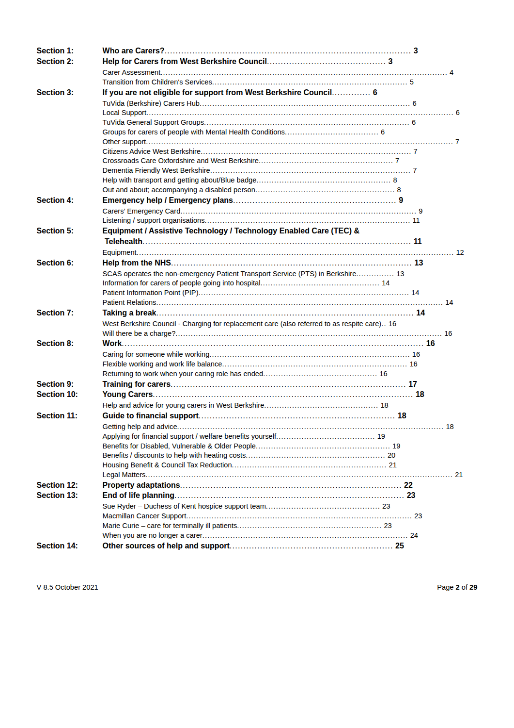| Section 1: | Who are Carers? ......................................................................................... 3 |
| Section 2: | Help for Carers from West Berkshire Council ........................................... 3 Carer Assessment ................................................................................................................. 4 Transition from Children's Services ............................................................................. 5 |
| Section 3: | If you are not eligible for support from West Berkshire Council .............. 6 TuVida (Berkshire) Carers Hub ................................................................................... 6 Local Support ......................................................................................................................... 6 TuVida General Support Groups ................................................................................. 6 Groups for carers of people with Mental Health Conditions ..................................... 6 Other support ......................................................................................................................... 7 Citizens Advice West Berkshire ................................................................................... 7 Crossroads Care Oxfordshire and West Berkshire ..................................................... 7 Dementia Friendly West Berkshire ............................................................................... 7 Help with transport and getting about/Blue badge ..................................................... 8 Out and about; accompanying a disabled person ....................................................... 8 |
| Section 4: | Emergency help / Emergency plans ........................................................... 9 Carers’ Emergency Card ............................................................................................. 9 Listening / support organisations ................................................................................. 11 |
| Section 5: | Equipment / Assistive Technology / Technology Enabled Care (TEC) & Telehealth ................................................................................................. 11 Equipment ............................................................................................................................. 12 |
| Section 6: | Help from the NHS ....................................................................................... 13 SCAS operates the non-emergency Patient Transport Service (PTS) in Berkshire ............... 13 Information for carers of people going into hospital ............................................... 14 Patient Information Point (PIP) ................................................................................... 14 Patient Relations ................................................................................................................. 14 |
| Section 7: | Taking a break ............................................................................................. 14 West Berkshire Council - Charging for replacement care (also referred to as respite care) .. 16 Will there be a charge? ......................................................................................................... 16 |
| Section 8: | Work ............................................................................................................. 16 Caring for someone while working ............................................................................... 16 Flexible working and work life balance ......................................................................... 16 Returning to work when your caring role has ended ............................................. 16 |
| Section 9: | Training for carers ..................................................................................... 17 |
| Section 10: | Young Carers .............................................................................................. 18 Help and advice for young carers in West Berkshire ............................................. 18 |
| Section 11: | Guide to financial support ....................................................................... 18 Getting help and advice ......................................................................................................... 18 Applying for financial support / welfare benefits yourself ....................................... 19 Benefits for Disabled, Vulnerable & Older People ..................................................... 19 Benefits / discounts to help with heating costs ....................................................... 20 Housing Benefit & Council Tax Reduction ............................................................. 21 Legal Matters ......................................................................................................................... 21 |
| Section 12: | Property adaptations ................................................................................ 22 |
| Section 13: | End of life planning ................................................................................... 23 Sue Ryder – Duchess of Kent hospice support team ............................................. 23 Macmillan Cancer Support ......................................................................................... 23 Marie Curie – care for terminally ill patients ......................................................... 23 When you are no longer a carer ................................................................................. 24 |
| Section 14: | Other sources of help and support ........................................................... 25 |
V 8.5 October 2021
Page 2 of 29